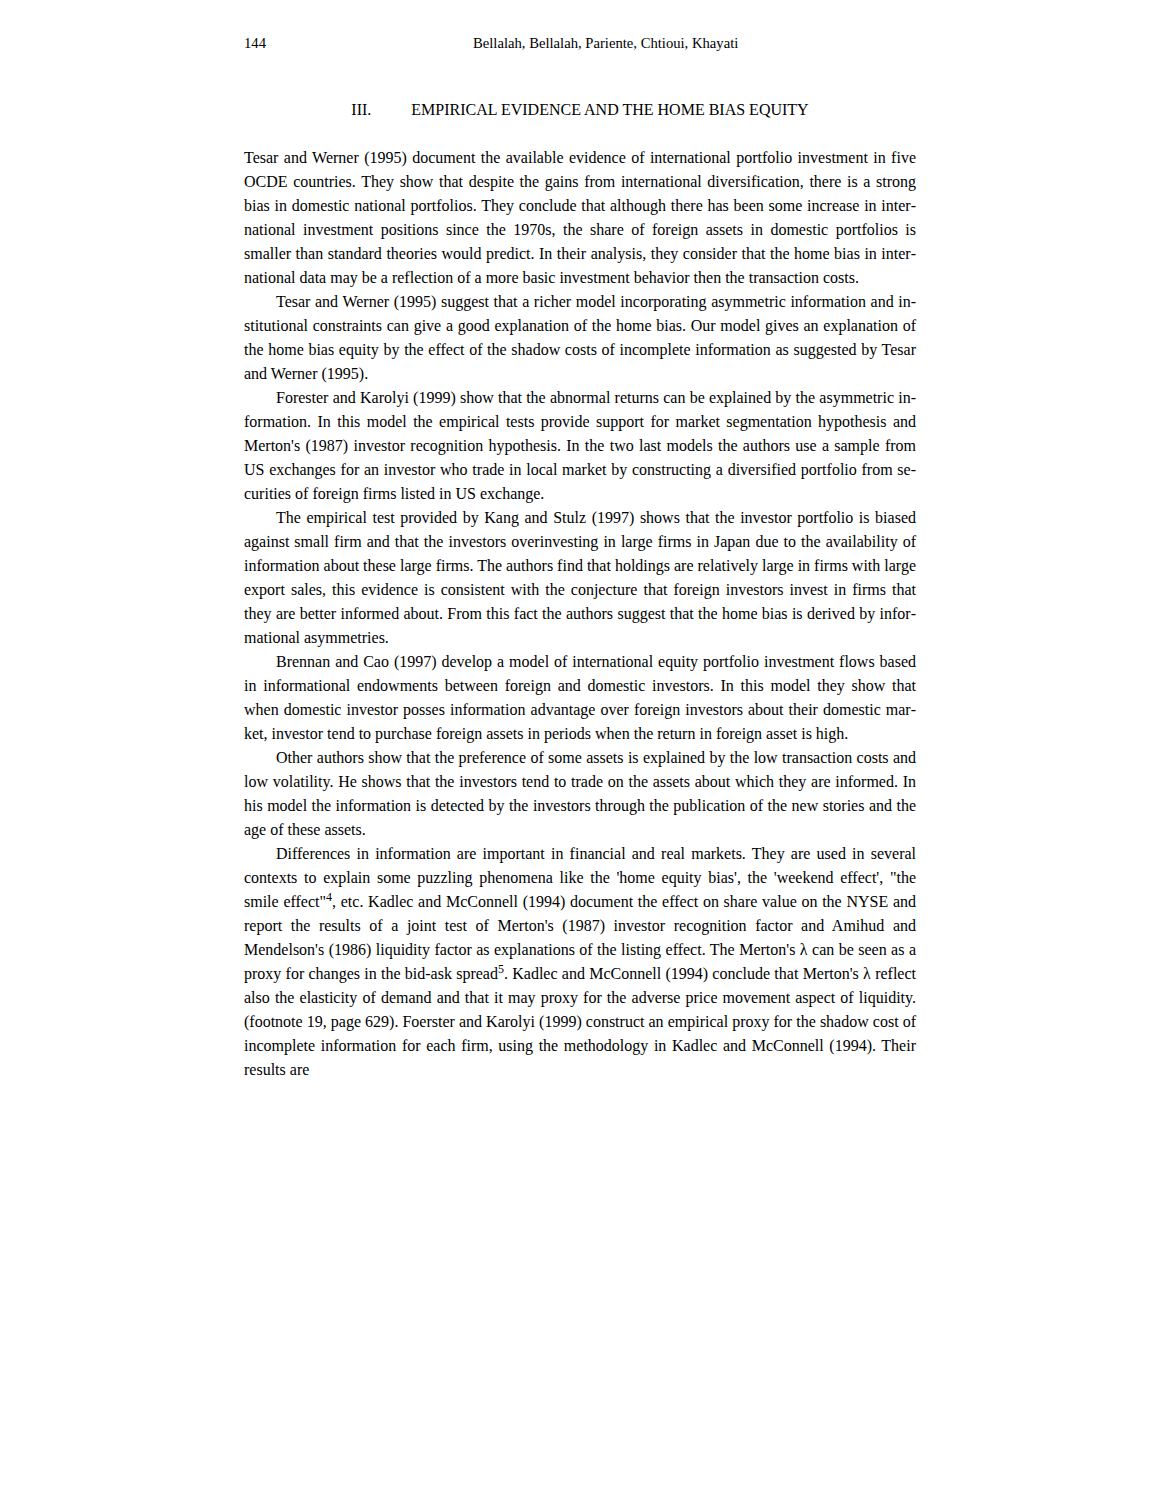144 Bellalah, Bellalah, Pariente, Chtioui, Khayati
III. EMPIRICAL EVIDENCE AND THE HOME BIAS EQUITY
Tesar and Werner (1995) document the available evidence of international portfolio investment in five OCDE countries. They show that despite the gains from international diversification, there is a strong bias in domestic national portfolios. They conclude that although there has been some increase in international investment positions since the 1970s, the share of foreign assets in domestic portfolios is smaller than standard theories would predict. In their analysis, they consider that the home bias in international data may be a reflection of a more basic investment behavior then the transaction costs.
Tesar and Werner (1995) suggest that a richer model incorporating asymmetric information and institutional constraints can give a good explanation of the home bias. Our model gives an explanation of the home bias equity by the effect of the shadow costs of incomplete information as suggested by Tesar and Werner (1995).
Forester and Karolyi (1999) show that the abnormal returns can be explained by the asymmetric information. In this model the empirical tests provide support for market segmentation hypothesis and Merton's (1987) investor recognition hypothesis. In the two last models the authors use a sample from US exchanges for an investor who trade in local market by constructing a diversified portfolio from securities of foreign firms listed in US exchange.
The empirical test provided by Kang and Stulz (1997) shows that the investor portfolio is biased against small firm and that the investors overinvesting in large firms in Japan due to the availability of information about these large firms. The authors find that holdings are relatively large in firms with large export sales, this evidence is consistent with the conjecture that foreign investors invest in firms that they are better informed about. From this fact the authors suggest that the home bias is derived by informational asymmetries.
Brennan and Cao (1997) develop a model of international equity portfolio investment flows based in informational endowments between foreign and domestic investors. In this model they show that when domestic investor posses information advantage over foreign investors about their domestic market, investor tend to purchase foreign assets in periods when the return in foreign asset is high.
Other authors show that the preference of some assets is explained by the low transaction costs and low volatility. He shows that the investors tend to trade on the assets about which they are informed. In his model the information is detected by the investors through the publication of the new stories and the age of these assets.
Differences in information are important in financial and real markets. They are used in several contexts to explain some puzzling phenomena like the 'home equity bias', the 'weekend effect', "the smile effect"4, etc. Kadlec and McConnell (1994) document the effect on share value on the NYSE and report the results of a joint test of Merton's (1987) investor recognition factor and Amihud and Mendelson's (1986) liquidity factor as explanations of the listing effect. The Merton's λ can be seen as a proxy for changes in the bid-ask spread5. Kadlec and McConnell (1994) conclude that Merton's λ reflect also the elasticity of demand and that it may proxy for the adverse price movement aspect of liquidity.(footnote 19, page 629). Foerster and Karolyi (1999) construct an empirical proxy for the shadow cost of incomplete information for each firm, using the methodology in Kadlec and McConnell (1994). Their results are